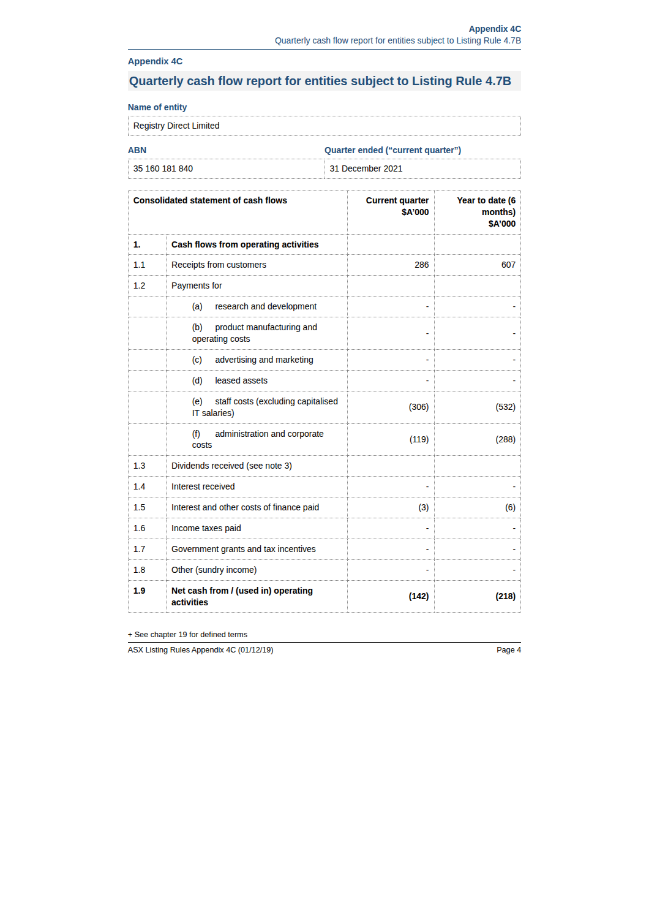Appendix 4C
Quarterly cash flow report for entities subject to Listing Rule 4.7B
Appendix 4C
Quarterly cash flow report for entities subject to Listing Rule 4.7B
Name of entity
| Registry Direct Limited |
ABN
Quarter ended (“current quarter”)
| 35 160 181 840 | 31 December 2021 |
| Consolidated statement of cash flows | Current quarter $A’000 | Year to date (6 months) $A’000 |
| --- | --- | --- |
| 1. | Cash flows from operating activities | | |
| 1.1 | Receipts from customers | 286 | 607 |
| 1.2 | Payments for | | |
| | (a) research and development | - | - |
| | (b) product manufacturing and operating costs | - | - |
| | (c) advertising and marketing | - | - |
| | (d) leased assets | - | - |
| | (e) staff costs (excluding capitalised IT salaries) | (306) | (532) |
| | (f) administration and corporate costs | (119) | (288) |
| 1.3 | Dividends received (see note 3) | | |
| 1.4 | Interest received | - | - |
| 1.5 | Interest and other costs of finance paid | (3) | (6) |
| 1.6 | Income taxes paid | - | - |
| 1.7 | Government grants and tax incentives | - | - |
| 1.8 | Other (sundry income) | - | - |
| 1.9 | Net cash from / (used in) operating activities | (142) | (218) |
+ See chapter 19 for defined terms
ASX Listing Rules Appendix 4C (01/12/19)
Page 4